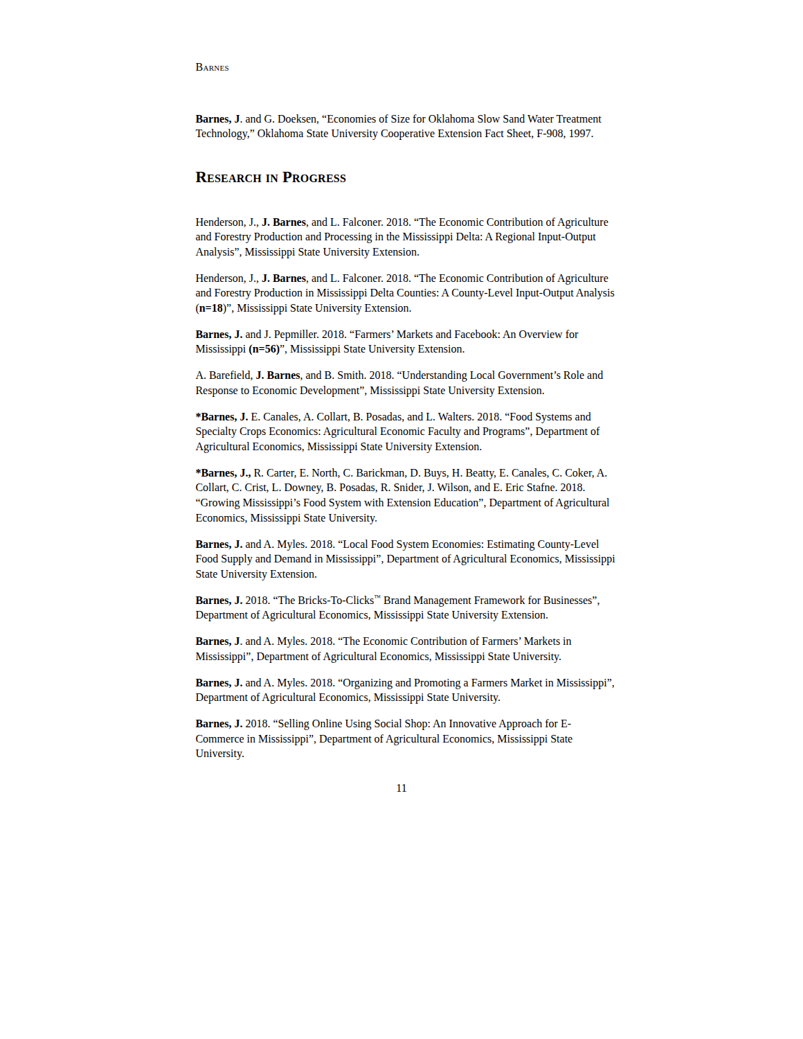Barnes
Barnes, J. and G. Doeksen, “Economies of Size for Oklahoma Slow Sand Water Treatment Technology,” Oklahoma State University Cooperative Extension Fact Sheet, F-908, 1997.
Research in Progress
Henderson, J., J. Barnes, and L. Falconer. 2018. “The Economic Contribution of Agriculture and Forestry Production and Processing in the Mississippi Delta: A Regional Input-Output Analysis”, Mississippi State University Extension.
Henderson, J., J. Barnes, and L. Falconer. 2018. “The Economic Contribution of Agriculture and Forestry Production in Mississippi Delta Counties: A County-Level Input-Output Analysis (n=18)”, Mississippi State University Extension.
Barnes, J. and J. Pepmiller. 2018. “Farmers’ Markets and Facebook: An Overview for Mississippi (n=56)”, Mississippi State University Extension.
A. Barefield, J. Barnes, and B. Smith. 2018. “Understanding Local Government’s Role and Response to Economic Development”, Mississippi State University Extension.
*Barnes, J. E. Canales, A. Collart, B. Posadas, and L. Walters. 2018. “Food Systems and Specialty Crops Economics: Agricultural Economic Faculty and Programs”, Department of Agricultural Economics, Mississippi State University Extension.
*Barnes, J., R. Carter, E. North, C. Barickman, D. Buys, H. Beatty, E. Canales, C. Coker, A. Collart, C. Crist, L. Downey, B. Posadas, R. Snider, J. Wilson, and E. Eric Stafne. 2018. “Growing Mississippi’s Food System with Extension Education”, Department of Agricultural Economics, Mississippi State University.
Barnes, J. and A. Myles. 2018. “Local Food System Economies: Estimating County-Level Food Supply and Demand in Mississippi”, Department of Agricultural Economics, Mississippi State University Extension.
Barnes, J. 2018. “The Bricks-To-Clicks™ Brand Management Framework for Businesses”, Department of Agricultural Economics, Mississippi State University Extension.
Barnes, J. and A. Myles. 2018. “The Economic Contribution of Farmers’ Markets in Mississippi”, Department of Agricultural Economics, Mississippi State University.
Barnes, J. and A. Myles. 2018. “Organizing and Promoting a Farmers Market in Mississippi”, Department of Agricultural Economics, Mississippi State University.
Barnes, J. 2018. “Selling Online Using Social Shop: An Innovative Approach for E-Commerce in Mississippi”, Department of Agricultural Economics, Mississippi State University.
11